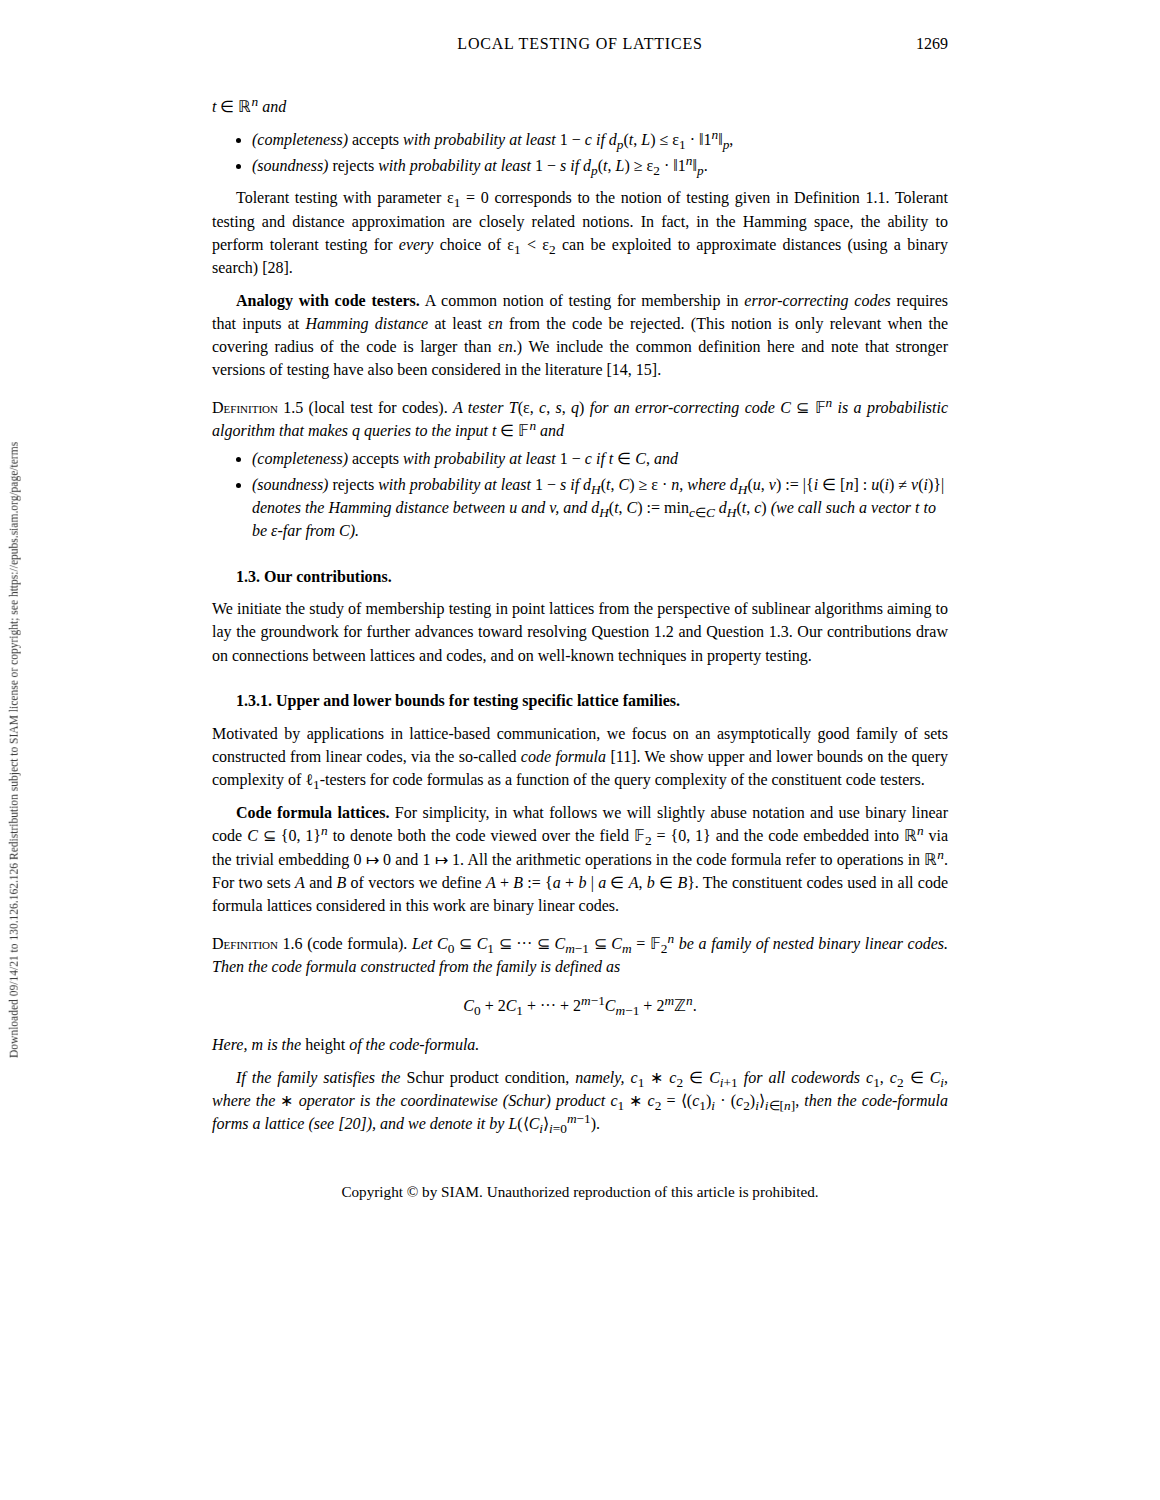Downloaded 09/14/21 to 130.126.162.126 Redistribution subject to SIAM license or copyright; see https://epubs.siam.org/page/terms
LOCAL TESTING OF LATTICES 1269
t ∈ ℝn and
(completeness) accepts with probability at least 1 − c if dp(t, L) ≤ ε1 · ‖1n‖p,
(soundness) rejects with probability at least 1 − s if dp(t, L) ≥ ε2 · ‖1n‖p.
Tolerant testing with parameter ε1 = 0 corresponds to the notion of testing given in Definition 1.1. Tolerant testing and distance approximation are closely related notions. In fact, in the Hamming space, the ability to perform tolerant testing for every choice of ε1 < ε2 can be exploited to approximate distances (using a binary search) [28].
Analogy with code testers. A common notion of testing for membership in error-correcting codes requires that inputs at Hamming distance at least εn from the code be rejected. (This notion is only relevant when the covering radius of the code is larger than εn.) We include the common definition here and note that stronger versions of testing have also been considered in the literature [14, 15].
Definition 1.5 (local test for codes). A tester T(ε, c, s, q) for an error-correcting code C ⊆ 𝔽n is a probabilistic algorithm that makes q queries to the input t ∈ 𝔽n and
(completeness) accepts with probability at least 1 − c if t ∈ C, and
(soundness) rejects with probability at least 1 − s if dH(t, C) ≥ ε · n, where dH(u, v) := |{i ∈ [n] : u(i) ≠ v(i)}| denotes the Hamming distance between u and v, and dH(t, C) := minc∈C dH(t, c) (we call such a vector t to be ε-far from C).
1.3. Our contributions.
We initiate the study of membership testing in point lattices from the perspective of sublinear algorithms aiming to lay the groundwork for further advances toward resolving Question 1.2 and Question 1.3. Our contributions draw on connections between lattices and codes, and on well-known techniques in property testing.
1.3.1. Upper and lower bounds for testing specific lattice families.
Motivated by applications in lattice-based communication, we focus on an asymptotically good family of sets constructed from linear codes, via the so-called code formula [11]. We show upper and lower bounds on the query complexity of ℓ1-testers for code formulas as a function of the query complexity of the constituent code testers.
Code formula lattices. For simplicity, in what follows we will slightly abuse notation and use binary linear code C ⊆ {0, 1}n to denote both the code viewed over the field 𝔽2 = {0, 1} and the code embedded into ℝn via the trivial embedding 0 ↦ 0 and 1 ↦ 1. All the arithmetic operations in the code formula refer to operations in ℝn. For two sets A and B of vectors we define A + B := {a + b | a ∈ A, b ∈ B}. The constituent codes used in all code formula lattices considered in this work are binary linear codes.
Definition 1.6 (code formula). Let C0 ⊆ C1 ⊆ ··· ⊆ Cm−1 ⊆ Cm = 𝔽2n be a family of nested binary linear codes. Then the code formula constructed from the family is defined as
C0 + 2C1 + ··· + 2m−1Cm−1 + 2mℤn.
Here, m is the height of the code-formula.
If the family satisfies the Schur product condition, namely, c1 ∗ c2 ∈ Ci+1 for all codewords c1, c2 ∈ Ci, where the ∗ operator is the coordinatewise (Schur) product c1 ∗ c2 = ⟨(c1)i · (c2)i⟩i∈[n], then the code-formula forms a lattice (see [20]), and we denote it by L(⟨Ci⟩i=0m−1).
Copyright © by SIAM. Unauthorized reproduction of this article is prohibited.